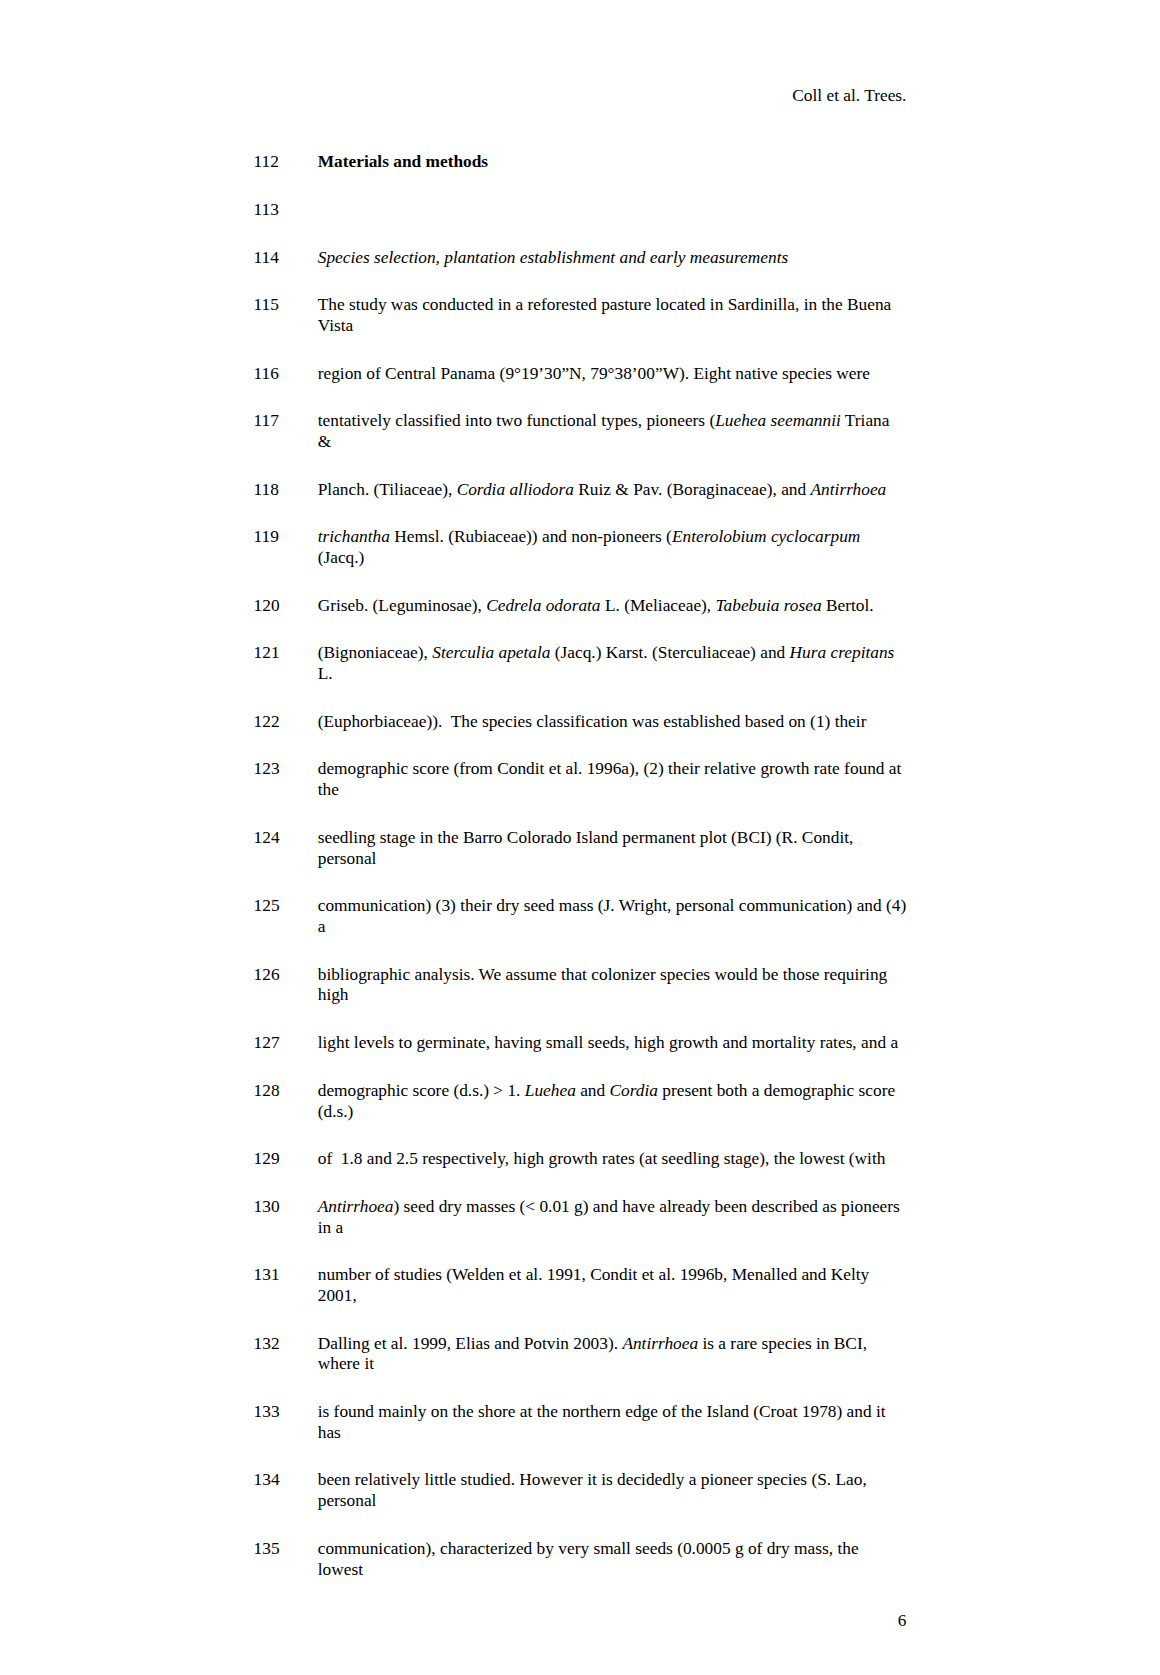Coll et al. Trees.
112
Materials and methods
113
114
Species selection, plantation establishment and early measurements
115
The study was conducted in a reforested pasture located in Sardinilla, in the Buena Vista
116
region of Central Panama (9°19’30”N, 79°38’00”W). Eight native species were
117
tentatively classified into two functional types, pioneers (Luehea seemannii Triana &
118
Planch. (Tiliaceae), Cordia alliodora Ruiz & Pav. (Boraginaceae), and Antirrhoea
119
trichantha Hemsl. (Rubiaceae)) and non-pioneers (Enterolobium cyclocarpum (Jacq.)
120
Griseb. (Leguminosae), Cedrela odorata L. (Meliaceae), Tabebuia rosea Bertol.
121
(Bignoniaceae), Sterculia apetala (Jacq.) Karst. (Sterculiaceae) and Hura crepitans L.
122
(Euphorbiaceae)). The species classification was established based on (1) their
123
demographic score (from Condit et al. 1996a), (2) their relative growth rate found at the
124
seedling stage in the Barro Colorado Island permanent plot (BCI) (R. Condit, personal
125
communication) (3) their dry seed mass (J. Wright, personal communication) and (4) a
126
bibliographic analysis. We assume that colonizer species would be those requiring high
127
light levels to germinate, having small seeds, high growth and mortality rates, and a
128
demographic score (d.s.) > 1. Luehea and Cordia present both a demographic score (d.s.)
129
of 1.8 and 2.5 respectively, high growth rates (at seedling stage), the lowest (with
130
Antirrhoea) seed dry masses (< 0.01 g) and have already been described as pioneers in a
131
number of studies (Welden et al. 1991, Condit et al. 1996b, Menalled and Kelty 2001,
132
Dalling et al. 1999, Elias and Potvin 2003). Antirrhoea is a rare species in BCI, where it
133
is found mainly on the shore at the northern edge of the Island (Croat 1978) and it has
134
been relatively little studied. However it is decidedly a pioneer species (S. Lao, personal
135
communication), characterized by very small seeds (0.0005 g of dry mass, the lowest
6